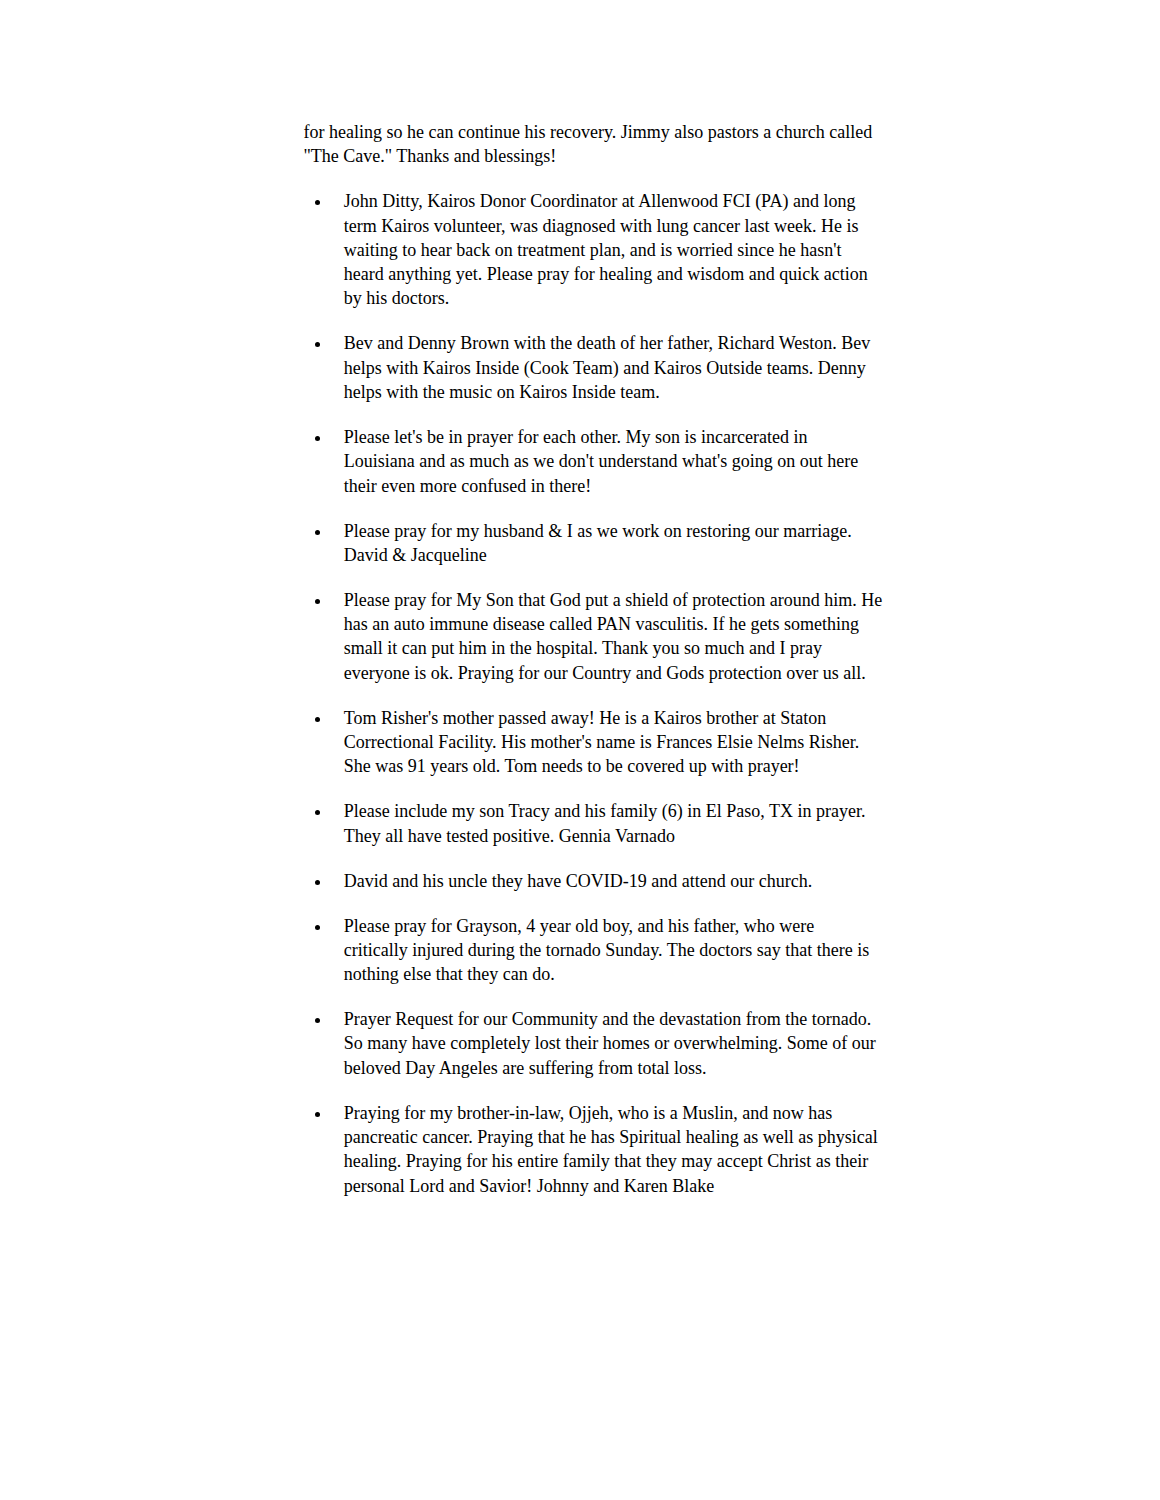for healing so he can continue his recovery. Jimmy also pastors a church called "The Cave." Thanks and blessings!
John Ditty, Kairos Donor Coordinator at Allenwood FCI (PA) and long term Kairos volunteer, was diagnosed with lung cancer last week. He is waiting to hear back on treatment plan, and is worried since he hasn't heard anything yet. Please pray for healing and wisdom and quick action by his doctors.
Bev and Denny Brown with the death of her father, Richard Weston. Bev helps with Kairos Inside (Cook Team) and Kairos Outside teams. Denny helps with the music on Kairos Inside team.
Please let's be in prayer for each other. My son is incarcerated in Louisiana and as much as we don't understand what's going on out here their even more confused in there!
Please pray for my husband & I as we work on restoring our marriage. David & Jacqueline
Please pray for My Son that God put a shield of protection around him. He has an auto immune disease called PAN vasculitis. If he gets something small it can put him in the hospital. Thank you so much and I pray everyone is ok. Praying for our Country and Gods protection over us all.
Tom Risher's mother passed away! He is a Kairos brother at Staton Correctional Facility. His mother's name is Frances Elsie Nelms Risher. She was 91 years old. Tom needs to be covered up with prayer!
Please include my son Tracy and his family (6) in El Paso, TX in prayer. They all have tested positive. Gennia Varnado
David and his uncle they have COVID-19 and attend our church.
Please pray for Grayson, 4 year old boy, and his father, who were critically injured during the tornado Sunday. The doctors say that there is nothing else that they can do.
Prayer Request for our Community and the devastation from the tornado. So many have completely lost their homes or overwhelming. Some of our beloved Day Angeles are suffering from total loss.
Praying for my brother-in-law, Ojjeh, who is a Muslin, and now has pancreatic cancer. Praying that he has Spiritual healing as well as physical healing. Praying for his entire family that they may accept Christ as their personal Lord and Savior! Johnny and Karen Blake